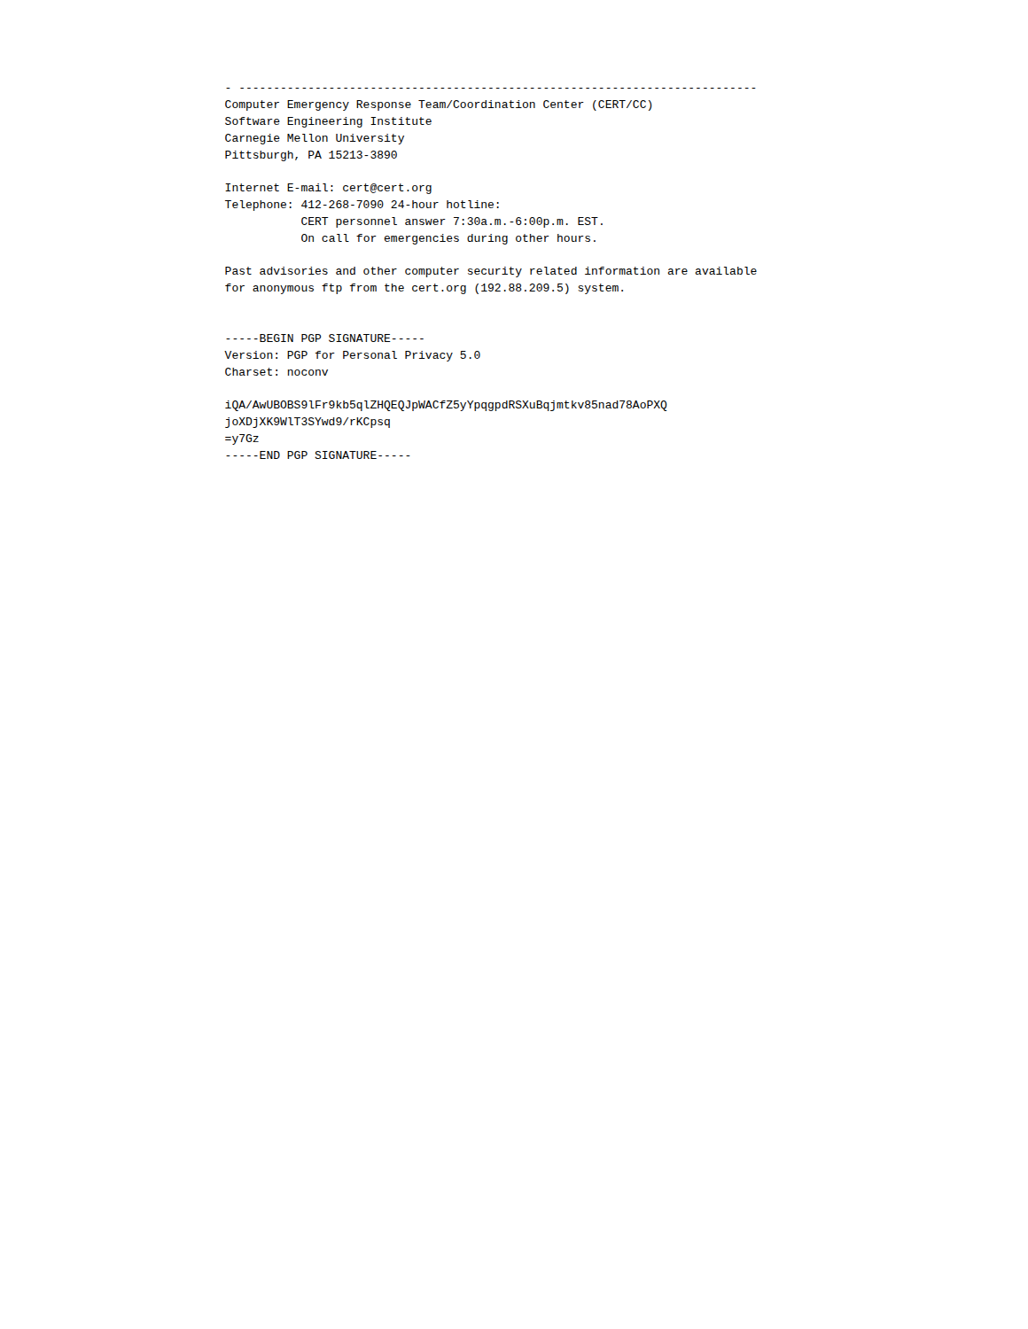- ---------------------------------------------------------------------------
Computer Emergency Response Team/Coordination Center (CERT/CC)
Software Engineering Institute
Carnegie Mellon University
Pittsburgh, PA 15213-3890

Internet E-mail: cert@cert.org
Telephone: 412-268-7090 24-hour hotline:
           CERT personnel answer 7:30a.m.-6:00p.m. EST.
           On call for emergencies during other hours.

Past advisories and other computer security related information are available
for anonymous ftp from the cert.org (192.88.209.5) system.


-----BEGIN PGP SIGNATURE-----
Version: PGP for Personal Privacy 5.0
Charset: noconv

iQA/AwUBOBS9lFr9kb5qlZHQEQJpWACfZ5yYpqgpdRSXuBqjmtkv85nad78AoPXQ
joXDjXK9WlT3SYwd9/rKCpsq
=y7Gz
-----END PGP SIGNATURE-----